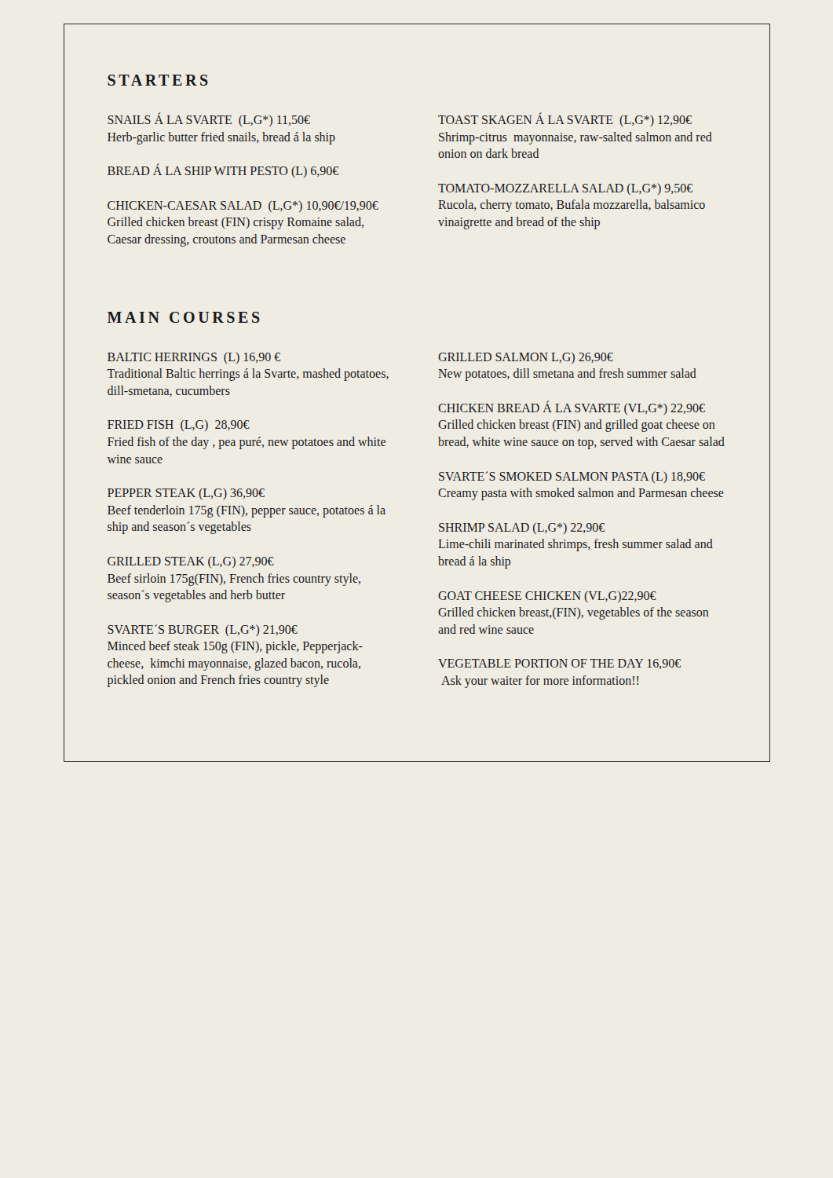STARTERS
SNAILS Á LA SVARTE (L,G*) 11,50€ Herb-garlic butter fried snails, bread á la ship
BREAD Á LA SHIP WITH PESTO (L) 6,90€
CHICKEN-CAESAR SALAD (L,G*) 10,90€/19,90€ Grilled chicken breast (FIN) crispy Romaine salad, Caesar dressing, croutons and Parmesan cheese
TOAST SKAGEN Á LA SVARTE (L,G*) 12,90€ Shrimp-citrus mayonnaise, raw-salted salmon and red onion on dark bread
TOMATO-MOZZARELLA SALAD (L,G*) 9,50€ Rucola, cherry tomato, Bufala mozzarella, balsamico vinaigrette and bread of the ship
MAIN COURSES
BALTIC HERRINGS (L) 16,90 € Traditional Baltic herrings á la Svarte, mashed potatoes, dill-smetana, cucumbers
FRIED FISH (L,G) 28,90€ Fried fish of the day , pea puré, new potatoes and white wine sauce
PEPPER STEAK (L,G) 36,90€ Beef tenderloin 175g (FIN), pepper sauce, potatoes á la ship and season´s vegetables
GRILLED STEAK (L,G) 27,90€ Beef sirloin 175g(FIN), French fries country style, season´s vegetables and herb butter
SVARTE´S BURGER (L,G*) 21,90€ Minced beef steak 150g (FIN), pickle, Pepperjack-cheese, kimchi mayonnaise, glazed bacon, rucola, pickled onion and French fries country style
GRILLED SALMON L,G) 26,90€ New potatoes, dill smetana and fresh summer salad
CHICKEN BREAD Á LA SVARTE (VL,G*) 22,90€ Grilled chicken breast (FIN) and grilled goat cheese on bread, white wine sauce on top, served with Caesar salad
SVARTE´S SMOKED SALMON PASTA (L) 18,90€ Creamy pasta with smoked salmon and Parmesan cheese
SHRIMP SALAD (L,G*) 22,90€ Lime-chili marinated shrimps, fresh summer salad and bread á la ship
GOAT CHEESE CHICKEN (VL,G)22,90€ Grilled chicken breast,(FIN), vegetables of the season and red wine sauce
VEGETABLE PORTION OF THE DAY 16,90€ Ask your waiter for more information!!